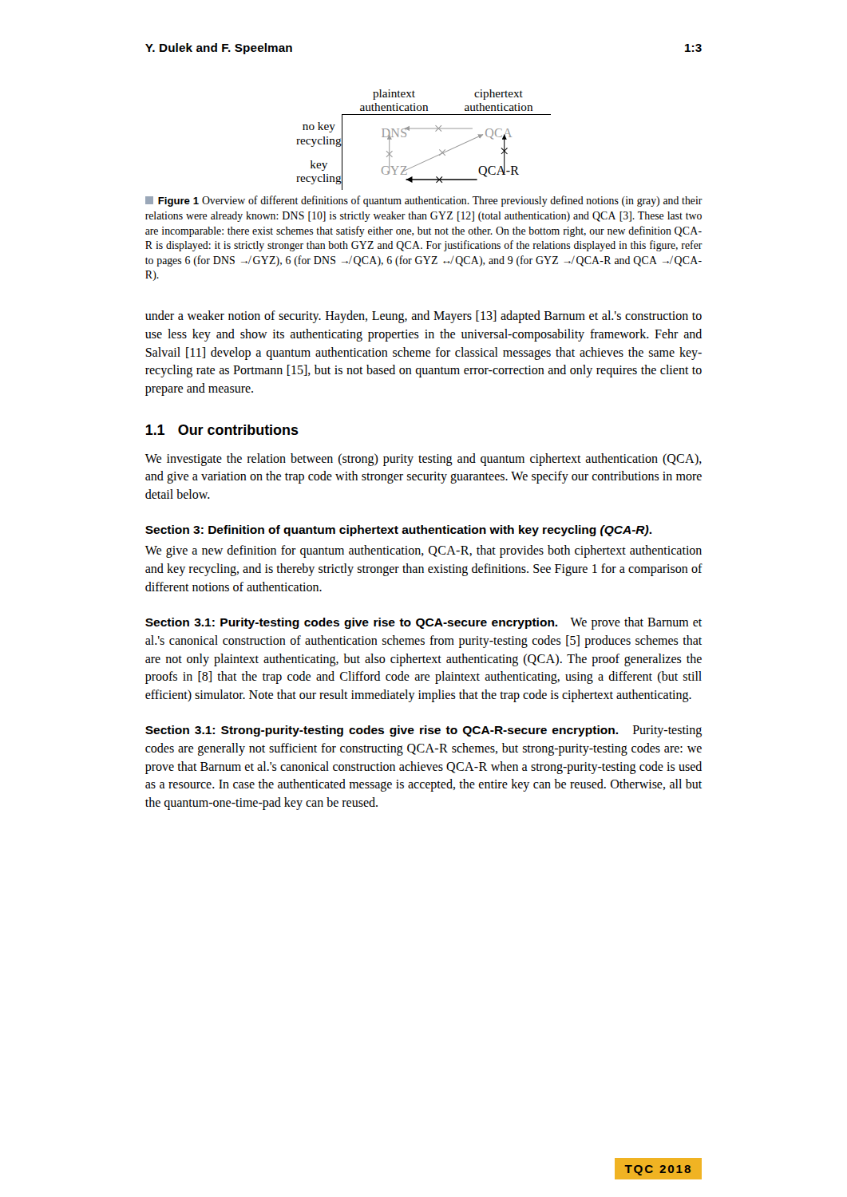Y. Dulek and F. Speelman
1:3
| | plaintext authentication | ciphertext authentication |
| no key recycling | / DNS / QCA / / GYZ / QCA-R / |
| key recycling |
Figure 1 Overview of different definitions of quantum authentication. Three previously defined notions (in gray) and their relations were already known: DNS [10] is strictly weaker than GYZ [12] (total authentication) and QCA [3]. These last two are incomparable: there exist schemes that satisfy either one, but not the other. On the bottom right, our new definition QCA-R is displayed: it is strictly stronger than both GYZ and QCA. For justifications of the relations displayed in this figure, refer to pages 6 (for DNS ↛ GYZ), 6 (for DNS ↛ QCA), 6 (for GYZ ↮ QCA), and 9 (for GYZ ↛ QCA-R and QCA ↛ QCA-R).
under a weaker notion of security. Hayden, Leung, and Mayers [13] adapted Barnum et al.'s construction to use less key and show its authenticating properties in the universal-composability framework. Fehr and Salvail [11] develop a quantum authentication scheme for classical messages that achieves the same key-recycling rate as Portmann [15], but is not based on quantum error-correction and only requires the client to prepare and measure.
1.1 Our contributions
We investigate the relation between (strong) purity testing and quantum ciphertext authentication (QCA), and give a variation on the trap code with stronger security guarantees. We specify our contributions in more detail below.
Section 3: Definition of quantum ciphertext authentication with key recycling (QCA-R).
We give a new definition for quantum authentication, QCA-R, that provides both ciphertext authentication and key recycling, and is thereby strictly stronger than existing definitions. See Figure 1 for a comparison of different notions of authentication.
Section 3.1: Purity-testing codes give rise to QCA-secure encryption. We prove that Barnum et al.'s canonical construction of authentication schemes from purity-testing codes [5] produces schemes that are not only plaintext authenticating, but also ciphertext authenticating (QCA). The proof generalizes the proofs in [8] that the trap code and Clifford code are plaintext authenticating, using a different (but still efficient) simulator. Note that our result immediately implies that the trap code is ciphertext authenticating.
Section 3.1: Strong-purity-testing codes give rise to QCA-R-secure encryption. Purity-testing codes are generally not sufficient for constructing QCA-R schemes, but strong-purity-testing codes are: we prove that Barnum et al.'s canonical construction achieves QCA-R when a strong-purity-testing code is used as a resource. In case the authenticated message is accepted, the entire key can be reused. Otherwise, all but the quantum-one-time-pad key can be reused.
TQC 2018